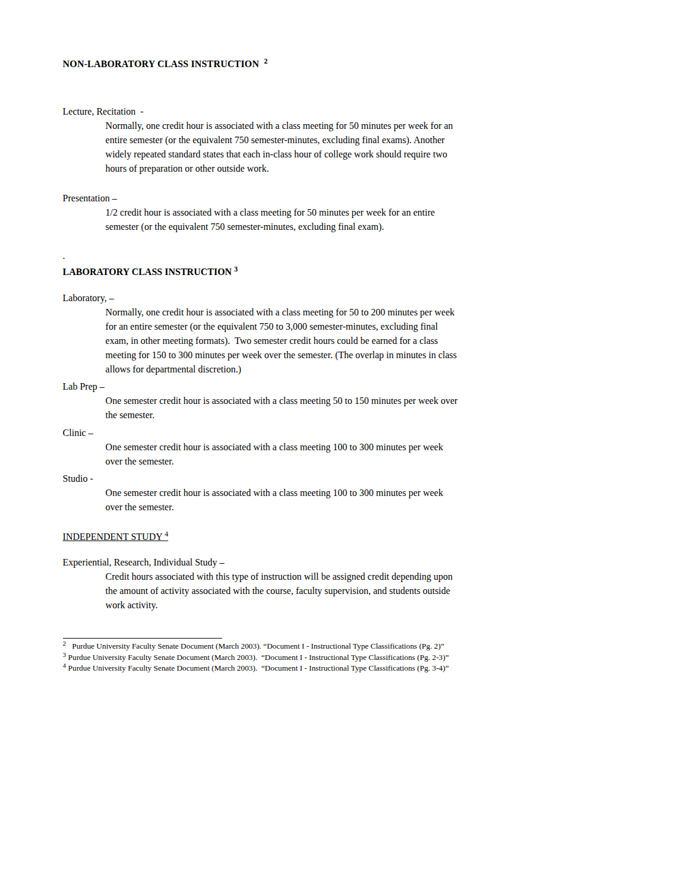NON-LABORATORY CLASS INSTRUCTION 2
Lecture, Recitation -
Normally, one credit hour is associated with a class meeting for 50 minutes per week for an entire semester (or the equivalent 750 semester-minutes, excluding final exams). Another widely repeated standard states that each in-class hour of college work should require two hours of preparation or other outside work.
Presentation –
1/2 credit hour is associated with a class meeting for 50 minutes per week for an entire semester (or the equivalent 750 semester-minutes, excluding final exam).
.
LABORATORY CLASS INSTRUCTION 3
Laboratory, –
Normally, one credit hour is associated with a class meeting for 50 to 200 minutes per week for an entire semester (or the equivalent 750 to 3,000 semester-minutes, excluding final exam, in other meeting formats). Two semester credit hours could be earned for a class meeting for 150 to 300 minutes per week over the semester. (The overlap in minutes in class allows for departmental discretion.)
Lab Prep –
One semester credit hour is associated with a class meeting 50 to 150 minutes per week over the semester.
Clinic –
One semester credit hour is associated with a class meeting 100 to 300 minutes per week over the semester.
Studio -
One semester credit hour is associated with a class meeting 100 to 300 minutes per week over the semester.
INDEPENDENT STUDY 4
Experiential, Research, Individual Study –
Credit hours associated with this type of instruction will be assigned credit depending upon the amount of activity associated with the course, faculty supervision, and students outside work activity.
2 Purdue University Faculty Senate Document (March 2003). “Document I - Instructional Type Classifications (Pg. 2)”
3 Purdue University Faculty Senate Document (March 2003). “Document I - Instructional Type Classifications (Pg. 2-3)”
4 Purdue University Faculty Senate Document (March 2003). “Document I - Instructional Type Classifications (Pg. 3-4)”